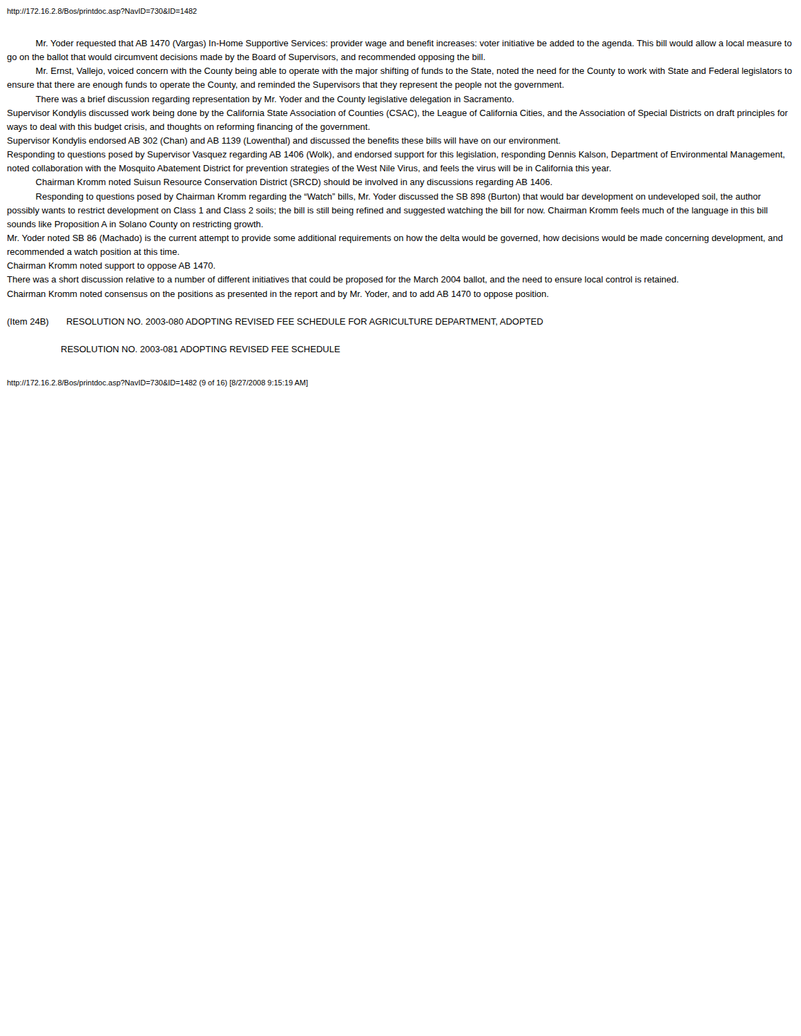http://172.16.2.8/Bos/printdoc.asp?NavID=730&ID=1482
Mr. Yoder requested that AB 1470 (Vargas) In-Home Supportive Services: provider wage and benefit increases: voter initiative be added to the agenda. This bill would allow a local measure to go on the ballot that would circumvent decisions made by the Board of Supervisors, and recommended opposing the bill.
Mr. Ernst, Vallejo, voiced concern with the County being able to operate with the major shifting of funds to the State, noted the need for the County to work with State and Federal legislators to ensure that there are enough funds to operate the County, and reminded the Supervisors that they represent the people not the government.
There was a brief discussion regarding representation by Mr. Yoder and the County legislative delegation in Sacramento.
Supervisor Kondylis discussed work being done by the California State Association of Counties (CSAC), the League of California Cities, and the Association of Special Districts on draft principles for ways to deal with this budget crisis, and thoughts on reforming financing of the government.
Supervisor Kondylis endorsed AB 302 (Chan) and AB 1139 (Lowenthal) and discussed the benefits these bills will have on our environment.
Responding to questions posed by Supervisor Vasquez regarding AB 1406 (Wolk), and endorsed support for this legislation, responding Dennis Kalson, Department of Environmental Management, noted collaboration with the Mosquito Abatement District for prevention strategies of the West Nile Virus, and feels the virus will be in California this year.
Chairman Kromm noted Suisun Resource Conservation District (SRCD) should be involved in any discussions regarding AB 1406.
Responding to questions posed by Chairman Kromm regarding the “Watch” bills, Mr. Yoder discussed the SB 898 (Burton) that would bar development on undeveloped soil, the author possibly wants to restrict development on Class 1 and Class 2 soils; the bill is still being refined and suggested watching the bill for now. Chairman Kromm feels much of the language in this bill sounds like Proposition A in Solano County on restricting growth.
Mr. Yoder noted SB 86 (Machado) is the current attempt to provide some additional requirements on how the delta would be governed, how decisions would be made concerning development, and recommended a watch position at this time.
Chairman Kromm noted support to oppose AB 1470.
There was a short discussion relative to a number of different initiatives that could be proposed for the March 2004 ballot, and the need to ensure local control is retained.
Chairman Kromm noted consensus on the positions as presented in the report and by Mr. Yoder, and to add AB 1470 to oppose position.
(Item 24B) RESOLUTION NO. 2003-080 ADOPTING REVISED FEE SCHEDULE FOR AGRICULTURE DEPARTMENT, ADOPTED
RESOLUTION NO. 2003-081 ADOPTING REVISED FEE SCHEDULE
http://172.16.2.8/Bos/printdoc.asp?NavID=730&ID=1482 (9 of 16) [8/27/2008 9:15:19 AM]